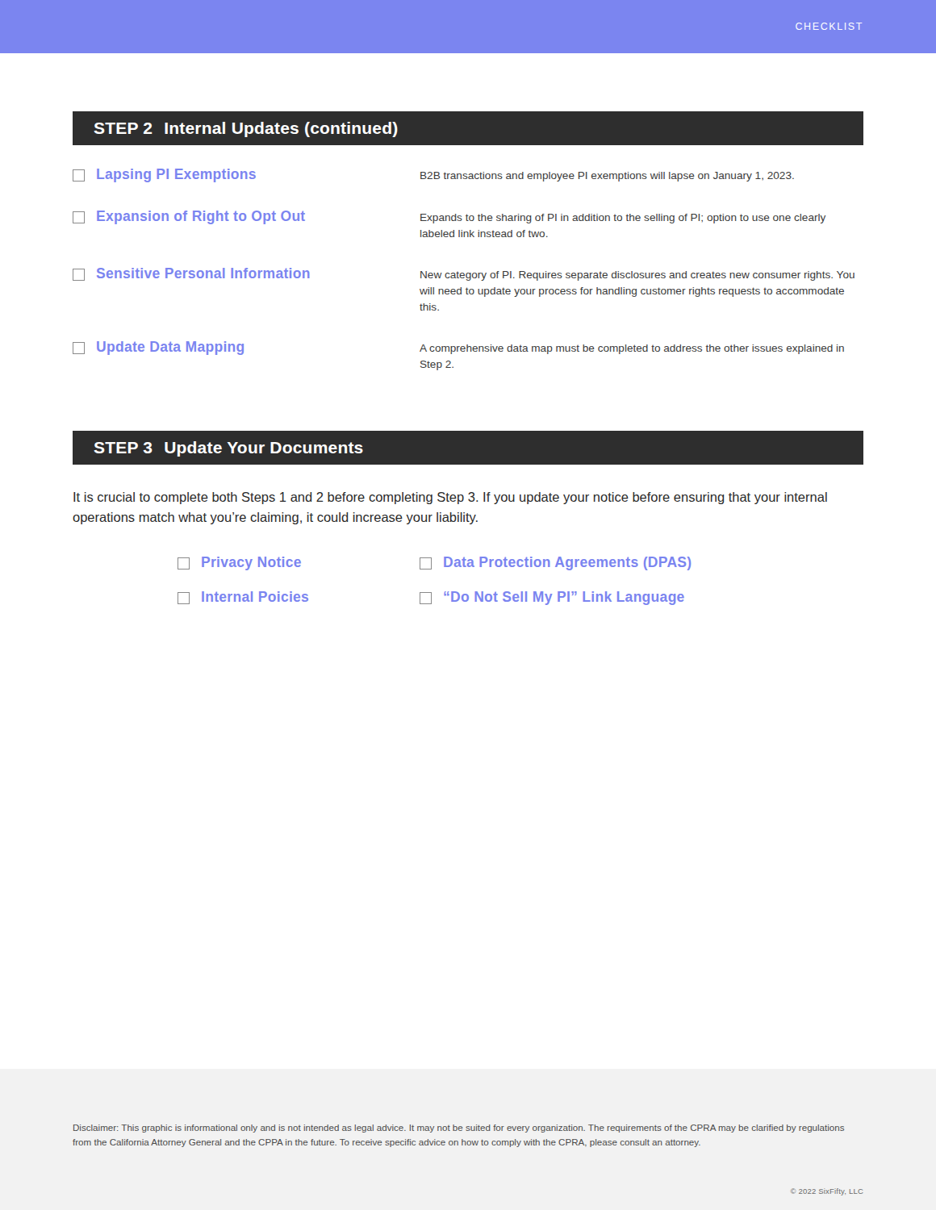CHECKLIST
STEP 2 Internal Updates (continued)
Lapsing PI Exemptions
B2B transactions and employee PI exemptions will lapse on January 1, 2023.
Expansion of Right to Opt Out
Expands to the sharing of PI in addition to the selling of PI; option to use one clearly labeled link instead of two.
Sensitive Personal Information
New category of PI. Requires separate disclosures and creates new consumer rights. You will need to update your process for handling customer rights requests to accommodate this.
Update Data Mapping
A comprehensive data map must be completed to address the other issues explained in Step 2.
STEP 3 Update Your Documents
It is crucial to complete both Steps 1 and 2 before completing Step 3. If you update your notice before ensuring that your internal operations match what you’re claiming, it could increase your liability.
Privacy Notice
Data Protection Agreements (DPAS)
Internal Poicies
“Do Not Sell My PI” Link Language
Disclaimer: This graphic is informational only and is not intended as legal advice. It may not be suited for every organization. The requirements of the CPRA may be clarified by regulations from the California Attorney General and the CPPA in the future. To receive specific advice on how to comply with the CPRA, please consult an attorney.
© 2022 SixFifty, LLC